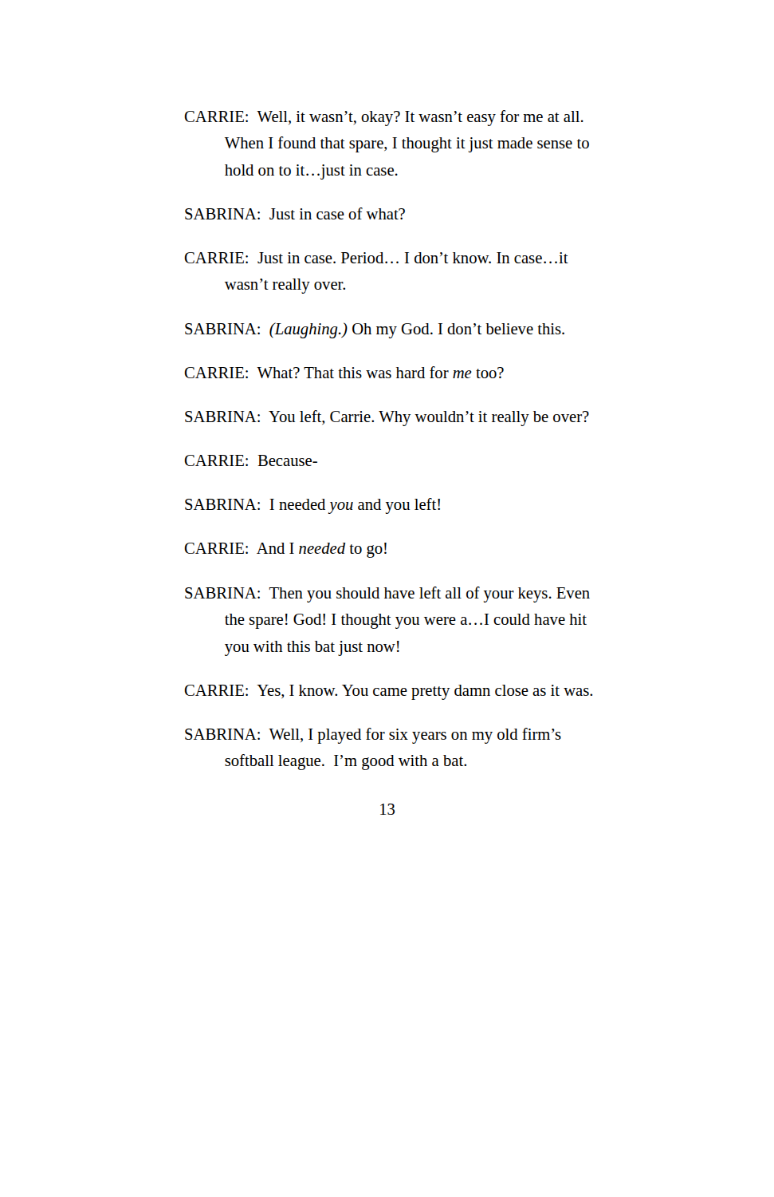CARRIE: Well, it wasn’t, okay? It wasn’t easy for me at all. When I found that spare, I thought it just made sense to hold on to it…just in case.
SABRINA: Just in case of what?
CARRIE: Just in case. Period… I don’t know. In case…it wasn’t really over.
SABRINA: (Laughing.) Oh my God. I don’t believe this.
CARRIE: What? That this was hard for me too?
SABRINA: You left, Carrie. Why wouldn’t it really be over?
CARRIE: Because-
SABRINA: I needed you and you left!
CARRIE: And I needed to go!
SABRINA: Then you should have left all of your keys. Even the spare! God! I thought you were a…I could have hit you with this bat just now!
CARRIE: Yes, I know. You came pretty damn close as it was.
SABRINA: Well, I played for six years on my old firm’s softball league. I’m good with a bat.
13